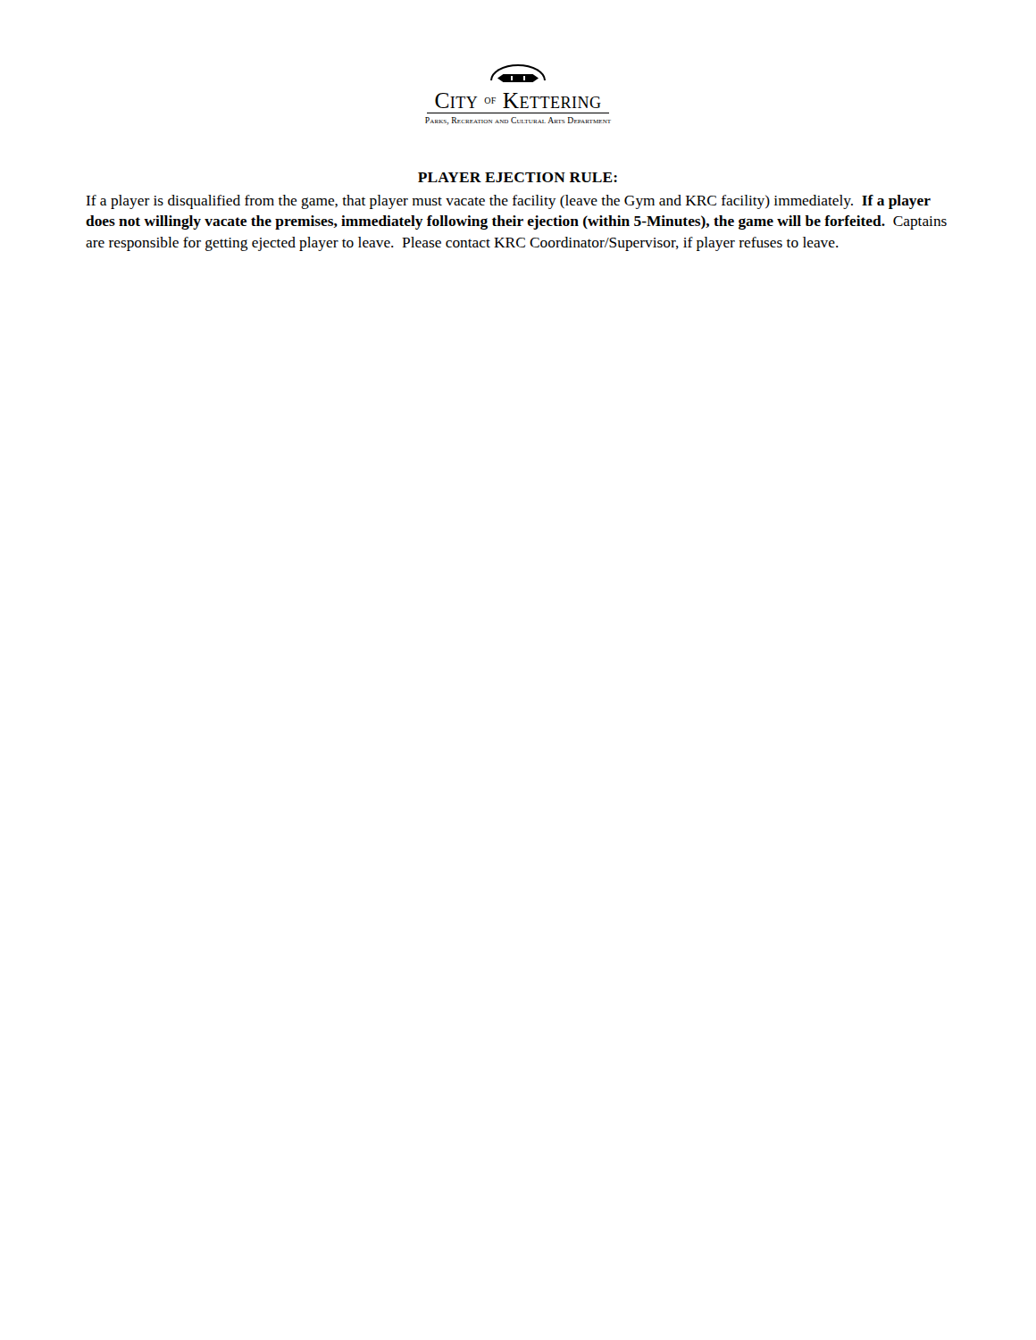City of Kettering
Parks, Recreation and Cultural Arts Department
PLAYER EJECTION RULE:
If a player is disqualified from the game, that player must vacate the facility (leave the Gym and KRC facility) immediately. If a player does not willingly vacate the premises, immediately following their ejection (within 5-Minutes), the game will be forfeited. Captains are responsible for getting ejected player to leave. Please contact KRC Coordinator/Supervisor, if player refuses to leave.